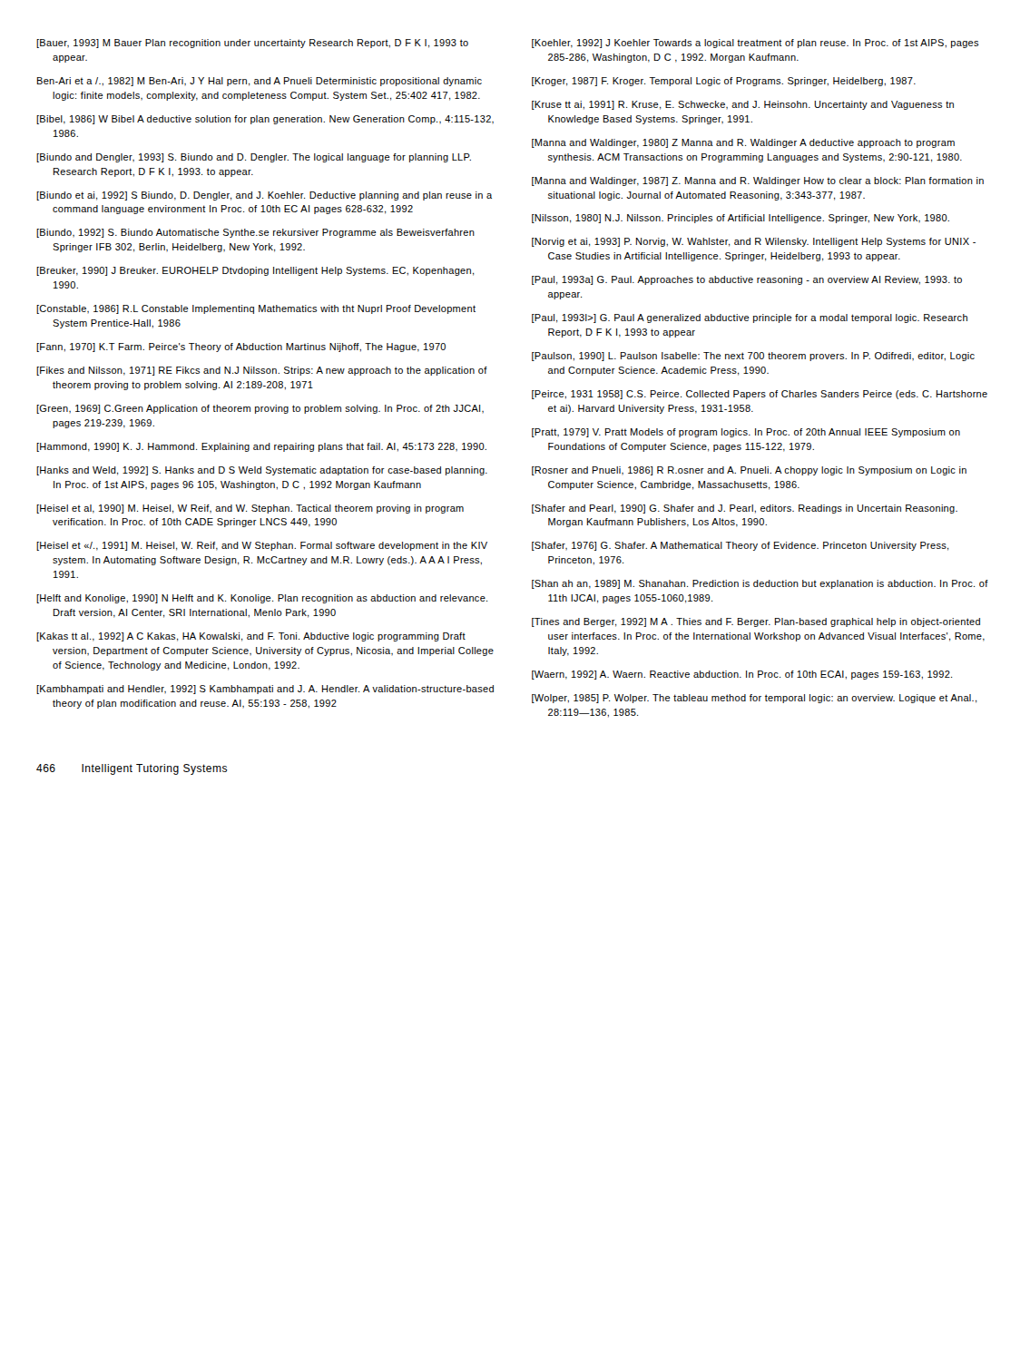[Bauer, 1993] M Bauer Plan recognition under uncertainty Research Report, D F K I, 1993 to appear.
Ben-Ari et a /., 1982] M Ben-Ari, J Y Hal pern, and A Pnueli Deterministic propositional dynamic logic: finite models, complexity, and completeness Comput. System Set., 25:402 417, 1982.
[Bibel, 1986] W Bibel A deductive solution for plan generation. New Generation Comp., 4:115-132, 1986.
[Biundo and Dengler, 1993] S. Biundo and D. Dengler. The logical language for planning LLP. Research Report, D F K I, 1993. to appear.
[Biundo et ai, 1992] S Biundo, D. Dengler, and J. Koehler. Deductive planning and plan reuse in a command language environment In Proc. of 10th EC AI pages 628-632, 1992
[Biundo, 1992] S. Biundo Automatische Synthe.se rekursiver Programme als Beweisverfahren Springer IFB 302, Berlin, Heidelberg, New York, 1992.
[Breuker, 1990] J Breuker. EUROHELP Dtvdoping Intelligent Help Systems. EC, Kopenhagen, 1990.
[Constable, 1986] R.L Constable Implementinq Mathematics with tht Nuprl Proof Development System Prentice-Hall, 1986
[Fann, 1970] K.T Farm. Peirce's Theory of Abduction Martinus Nijhoff, The Hague, 1970
[Fikes and Nilsson, 1971] RE Fikcs and N.J Nilsson. Strips: A new approach to the application of theorem proving to problem solving. AI 2:189-208, 1971
[Green, 1969] C.Green Application of theorem proving to problem solving. In Proc. of 2th JJCAI, pages 219-239, 1969.
[Hammond, 1990] K. J. Hammond. Explaining and repairing plans that fail. AI, 45:173 228, 1990.
[Hanks and Weld, 1992] S. Hanks and D S Weld Systematic adaptation for case-based planning. In Proc. of 1st AIPS, pages 96 105, Washington, D C , 1992 Morgan Kaufmann
[Heisel et al, 1990] M. Heisel, W Reif, and W. Stephan. Tactical theorem proving in program verification. In Proc. of 10th CADE Springer LNCS 449, 1990
[Heisel et «/., 1991] M. Heisel, W. Reif, and W Stephan. Formal software development in the KIV system. In Automating Software Design, R. McCartney and M.R. Lowry (eds.). A A A I Press, 1991.
[Helft and Konolige, 1990] N Helft and K. Konolige. Plan recognition as abduction and relevance. Draft version, AI Center, SRI International, Menlo Park, 1990
[Kakas tt al., 1992] A C Kakas, HA Kowalski, and F. Toni. Abductive logic programming Draft version, Department of Computer Science, University of Cyprus, Nicosia, and Imperial College of Science, Technology and Medicine, London, 1992.
[Kambhampati and Hendler, 1992] S Kambhampati and J. A. Hendler. A validation-structure-based theory of plan modification and reuse. AI, 55:193 - 258, 1992
[Koehler, 1992] J Koehler Towards a logical treatment of plan reuse. In Proc. of 1st AIPS, pages 285-286, Washington, D C , 1992. Morgan Kaufmann.
[Kroger, 1987] F. Kroger. Temporal Logic of Programs. Springer, Heidelberg, 1987.
[Kruse tt ai, 1991] R. Kruse, E. Schwecke, and J. Heinsohn. Uncertainty and Vagueness tn Knowledge Based Systems. Springer, 1991.
[Manna and Waldinger, 1980] Z Manna and R. Waldinger A deductive approach to program synthesis. ACM Transactions on Programming Languages and Systems, 2:90-121, 1980.
[Manna and Waldinger, 1987] Z. Manna and R. Waldinger How to clear a block: Plan formation in situational logic. Journal of Automated Reasoning, 3:343-377, 1987.
[Nilsson, 1980] N.J. Nilsson. Principles of Artificial Intelligence. Springer, New York, 1980.
[Norvig et ai, 1993] P. Norvig, W. Wahlster, and R Wilensky. Intelligent Help Systems for UNIX - Case Studies in Artificial Intelligence. Springer, Heidelberg, 1993 to appear.
[Paul, 1993a] G. Paul. Approaches to abductive reasoning - an overview AI Review, 1993. to appear.
[Paul, 1993l>] G. Paul A generalized abductive principle for a modal temporal logic. Research Report, D F K I, 1993 to appear
[Paulson, 1990] L. Paulson Isabelle: The next 700 theorem provers. In P. Odifredi, editor, Logic and Cornputer Science. Academic Press, 1990.
[Peirce, 1931 1958] C.S. Peirce. Collected Papers of Charles Sanders Peirce (eds. C. Hartshorne et ai). Harvard University Press, 1931-1958.
[Pratt, 1979] V. Pratt Models of program logics. In Proc. of 20th Annual IEEE Symposium on Foundations of Computer Science, pages 115-122, 1979.
[Rosner and Pnueli, 1986] R R.osner and A. Pnueli. A choppy logic In Symposium on Logic in Computer Science, Cambridge, Massachusetts, 1986.
[Shafer and Pearl, 1990] G. Shafer and J. Pearl, editors. Readings in Uncertain Reasoning. Morgan Kaufmann Publishers, Los Altos, 1990.
[Shafer, 1976] G. Shafer. A Mathematical Theory of Evidence. Princeton University Press, Princeton, 1976.
[Shan ah an, 1989] M. Shanahan. Prediction is deduction but explanation is abduction. In Proc. of 11th IJCAI, pages 1055-1060,1989.
[Tines and Berger, 1992] M A . Thies and F. Berger. Plan-based graphical help in object-oriented user interfaces. In Proc. of the International Workshop on Advanced Visual Interfaces', Rome, Italy, 1992.
[Waern, 1992] A. Waern. Reactive abduction. In Proc. of 10th ECAI, pages 159-163, 1992.
[Wolper, 1985] P. Wolper. The tableau method for temporal logic: an overview. Logique et Anal., 28:119—136, 1985.
466 Intelligent Tutoring Systems